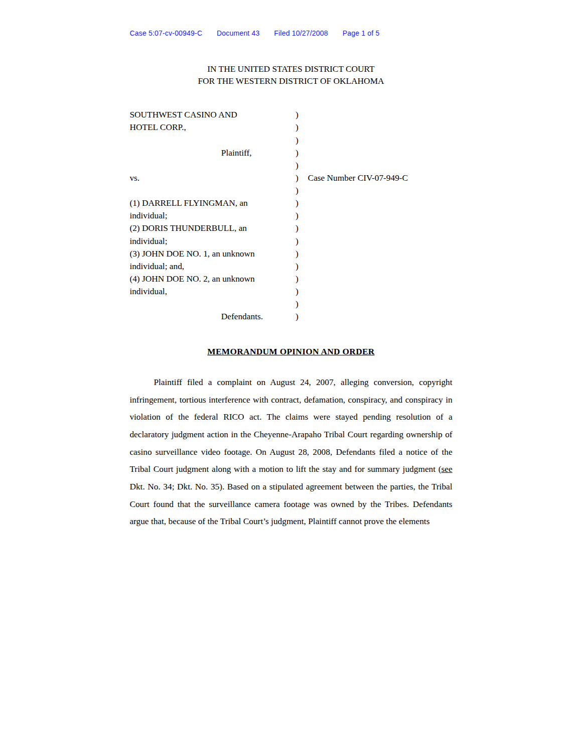Case 5:07-cv-00949-C Document 43 Filed 10/27/2008 Page 1 of 5
IN THE UNITED STATES DISTRICT COURT
FOR THE WESTERN DISTRICT OF OKLAHOMA
| SOUTHWEST CASINO AND | ) | |
| HOTEL CORP., | ) | |
| | ) | |
| Plaintiff, | ) | |
| | ) | |
| vs. | ) | Case Number CIV-07-949-C |
| | ) | |
| (1) DARRELL FLYINGMAN, an | ) | |
| individual; | ) | |
| (2) DORIS THUNDERBULL, an | ) | |
| individual; | ) | |
| (3) JOHN DOE NO. 1, an unknown | ) | |
| individual; and, | ) | |
| (4) JOHN DOE NO. 2, an unknown | ) | |
| individual, | ) | |
| | ) | |
| Defendants. | ) | |
MEMORANDUM OPINION AND ORDER
Plaintiff filed a complaint on August 24, 2007, alleging conversion, copyright infringement, tortious interference with contract, defamation, conspiracy, and conspiracy in violation of the federal RICO act. The claims were stayed pending resolution of a declaratory judgment action in the Cheyenne-Arapaho Tribal Court regarding ownership of casino surveillance video footage. On August 28, 2008, Defendants filed a notice of the Tribal Court judgment along with a motion to lift the stay and for summary judgment (see Dkt. No. 34; Dkt. No. 35). Based on a stipulated agreement between the parties, the Tribal Court found that the surveillance camera footage was owned by the Tribes. Defendants argue that, because of the Tribal Court’s judgment, Plaintiff cannot prove the elements